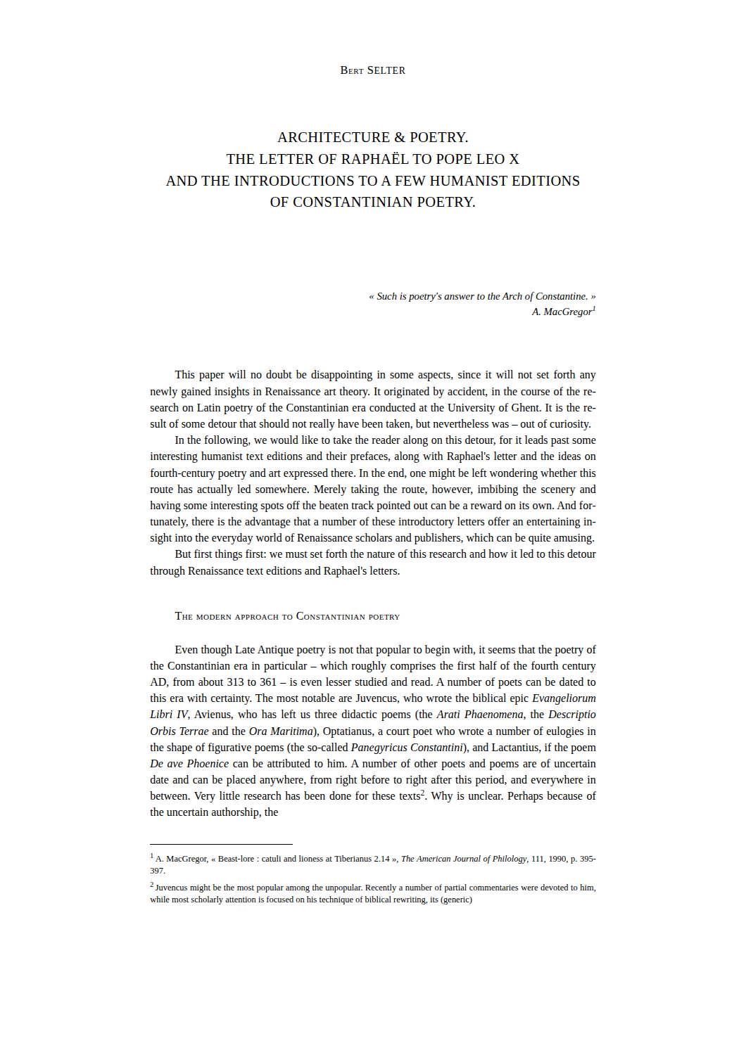Bert SELTER
Architecture & Poetry.
The letter of Raphaël to Pope Leo X
and the introductions to a few humanist editions
of Constantinian poetry.
« Such is poetry's answer to the Arch of Constantine. »
A. MacGregor1
This paper will no doubt be disappointing in some aspects, since it will not set forth any newly gained insights in Renaissance art theory. It originated by accident, in the course of the research on Latin poetry of the Constantinian era conducted at the University of Ghent. It is the result of some detour that should not really have been taken, but nevertheless was – out of curiosity.
In the following, we would like to take the reader along on this detour, for it leads past some interesting humanist text editions and their prefaces, along with Raphael's letter and the ideas on fourth-century poetry and art expressed there. In the end, one might be left wondering whether this route has actually led somewhere. Merely taking the route, however, imbibing the scenery and having some interesting spots off the beaten track pointed out can be a reward on its own. And fortunately, there is the advantage that a number of these introductory letters offer an entertaining insight into the everyday world of Renaissance scholars and publishers, which can be quite amusing.
But first things first: we must set forth the nature of this research and how it led to this detour through Renaissance text editions and Raphael's letters.
The modern approach to Constantinian poetry
Even though Late Antique poetry is not that popular to begin with, it seems that the poetry of the Constantinian era in particular – which roughly comprises the first half of the fourth century AD, from about 313 to 361 – is even lesser studied and read. A number of poets can be dated to this era with certainty. The most notable are Juvencus, who wrote the biblical epic Evangeliorum Libri IV, Avienus, who has left us three didactic poems (the Arati Phaenomena, the Descriptio Orbis Terrae and the Ora Maritima), Optatianus, a court poet who wrote a number of eulogies in the shape of figurative poems (the so-called Panegyricus Constantini), and Lactantius, if the poem De ave Phoenice can be attributed to him. A number of other poets and poems are of uncertain date and can be placed anywhere, from right before to right after this period, and everywhere in between. Very little research has been done for these texts2. Why is unclear. Perhaps because of the uncertain authorship, the
1 A. MacGregor, « Beast-lore : catuli and lioness at Tiberianus 2.14 », The American Journal of Philology, 111, 1990, p. 395-397.
2 Juvencus might be the most popular among the unpopular. Recently a number of partial commentaries were devoted to him, while most scholarly attention is focused on his technique of biblical rewriting, its (generic)